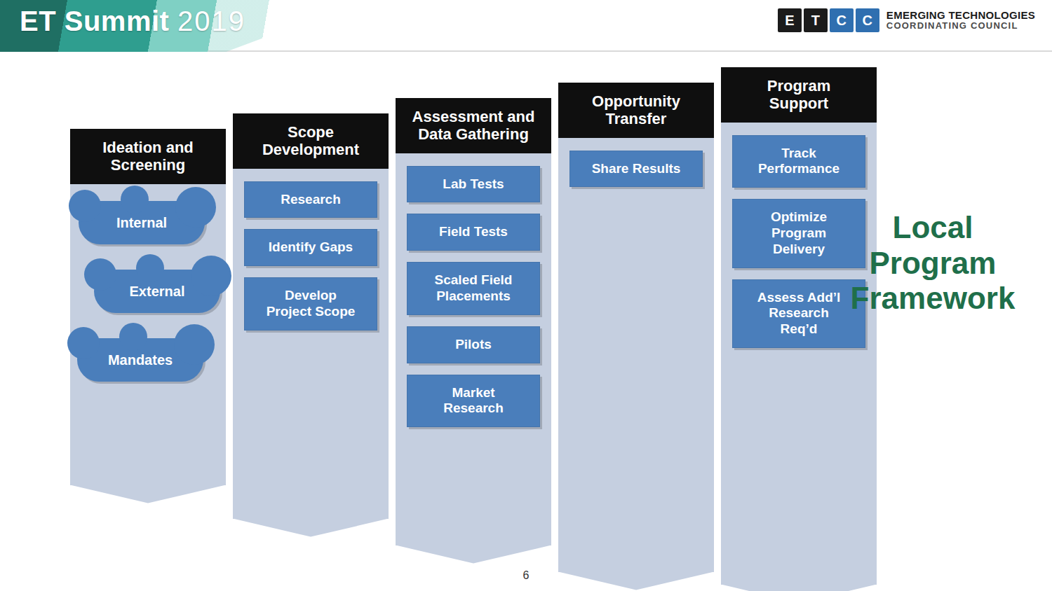ET Summit 2019
ETCC
EMERGING TECHNOLOGIES COORDINATING COUNCIL
Ideation and
Screening
Internal
External
Mandates
Scope
Development
Research
Identify Gaps
Develop
Project Scope
Assessment and
Data Gathering
Lab Tests
Field Tests
Scaled Field
Placements
Pilots
Market
Research
Opportunity
Transfer
Share Results
Program
Support
Track
Performance
Optimize
Program
Delivery
Assess Add’l
Research
Req’d
Local
Program
Framework
6